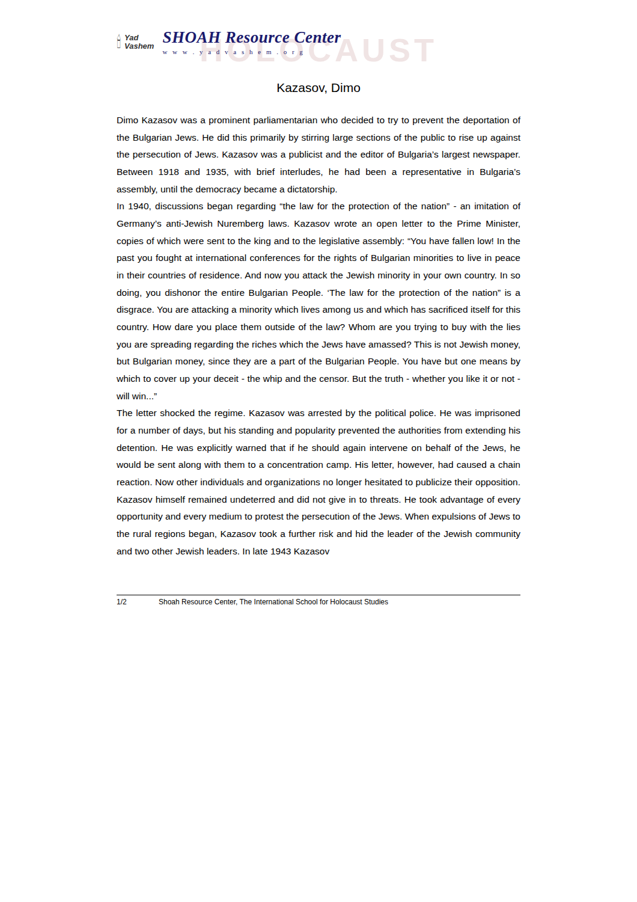HOLOCAUST
🕯 Yad Vashem
SHOAH Resource Center w w w . y a d v a s h e m . o r g
Kazasov, Dimo
Dimo Kazasov was a prominent parliamentarian who decided to try to prevent the deportation of the Bulgarian Jews. He did this primarily by stirring large sections of the public to rise up against the persecution of Jews. Kazasov was a publicist and the editor of Bulgaria’s largest newspaper. Between 1918 and 1935, with brief interludes, he had been a representative in Bulgaria’s assembly, until the democracy became a dictatorship.
In 1940, discussions began regarding “the law for the protection of the nation” - an imitation of Germany’s anti-Jewish Nuremberg laws. Kazasov wrote an open letter to the Prime Minister, copies of which were sent to the king and to the legislative assembly: “You have fallen low! In the past you fought at international conferences for the rights of Bulgarian minorities to live in peace in their countries of residence. And now you attack the Jewish minority in your own country. In so doing, you dishonor the entire Bulgarian People. ‘The law for the protection of the nation” is a disgrace. You are attacking a minority which lives among us and which has sacrificed itself for this country. How dare you place them outside of the law? Whom are you trying to buy with the lies you are spreading regarding the riches which the Jews have amassed? This is not Jewish money, but Bulgarian money, since they are a part of the Bulgarian People. You have but one means by which to cover up your deceit - the whip and the censor. But the truth - whether you like it or not - will win...”
The letter shocked the regime. Kazasov was arrested by the political police. He was imprisoned for a number of days, but his standing and popularity prevented the authorities from extending his detention. He was explicitly warned that if he should again intervene on behalf of the Jews, he would be sent along with them to a concentration camp. His letter, however, had caused a chain reaction. Now other individuals and organizations no longer hesitated to publicize their opposition. Kazasov himself remained undeterred and did not give in to threats. He took advantage of every opportunity and every medium to protest the persecution of the Jews. When expulsions of Jews to the rural regions began, Kazasov took a further risk and hid the leader of the Jewish community and two other Jewish leaders. In late 1943 Kazasov
1/2 Shoah Resource Center, The International School for Holocaust Studies